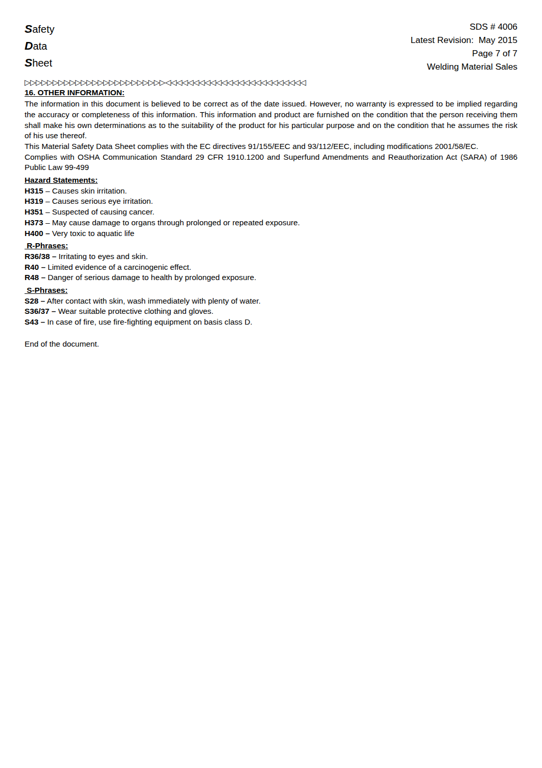Safety
Data
Sheet
SDS # 4006
Latest Revision: May 2015
Page 7 of 7
Welding Material Sales
▷▷▷▷▷▷▷▷▷▷▷▷▷▷▷▷▷▷▷▷▷▷▷▷▷◁◁◁◁◁◁◁◁◁◁◁◁◁◁◁◁◁◁◁◁◁◁◁◁◁
16. OTHER INFORMATION:
The information in this document is believed to be correct as of the date issued. However, no warranty is expressed to be implied regarding the accuracy or completeness of this information. This information and product are furnished on the condition that the person receiving them shall make his own determinations as to the suitability of the product for his particular purpose and on the condition that he assumes the risk of his use thereof.
This Material Safety Data Sheet complies with the EC directives 91/155/EEC and 93/112/EEC, including modifications 2001/58/EC.
Complies with OSHA Communication Standard 29 CFR 1910.1200 and Superfund Amendments and Reauthorization Act (SARA) of 1986 Public Law 99-499
Hazard Statements:
H315 – Causes skin irritation.
H319 – Causes serious eye irritation.
H351 – Suspected of causing cancer.
H373 – May cause damage to organs through prolonged or repeated exposure.
H400 – Very toxic to aquatic life
R-Phrases:
R36/38 – Irritating to eyes and skin.
R40 – Limited evidence of a carcinogenic effect.
R48 – Danger of serious damage to health by prolonged exposure.
S-Phrases:
S28 – After contact with skin, wash immediately with plenty of water.
S36/37 – Wear suitable protective clothing and gloves.
S43 – In case of fire, use fire-fighting equipment on basis class D.
End of the document.